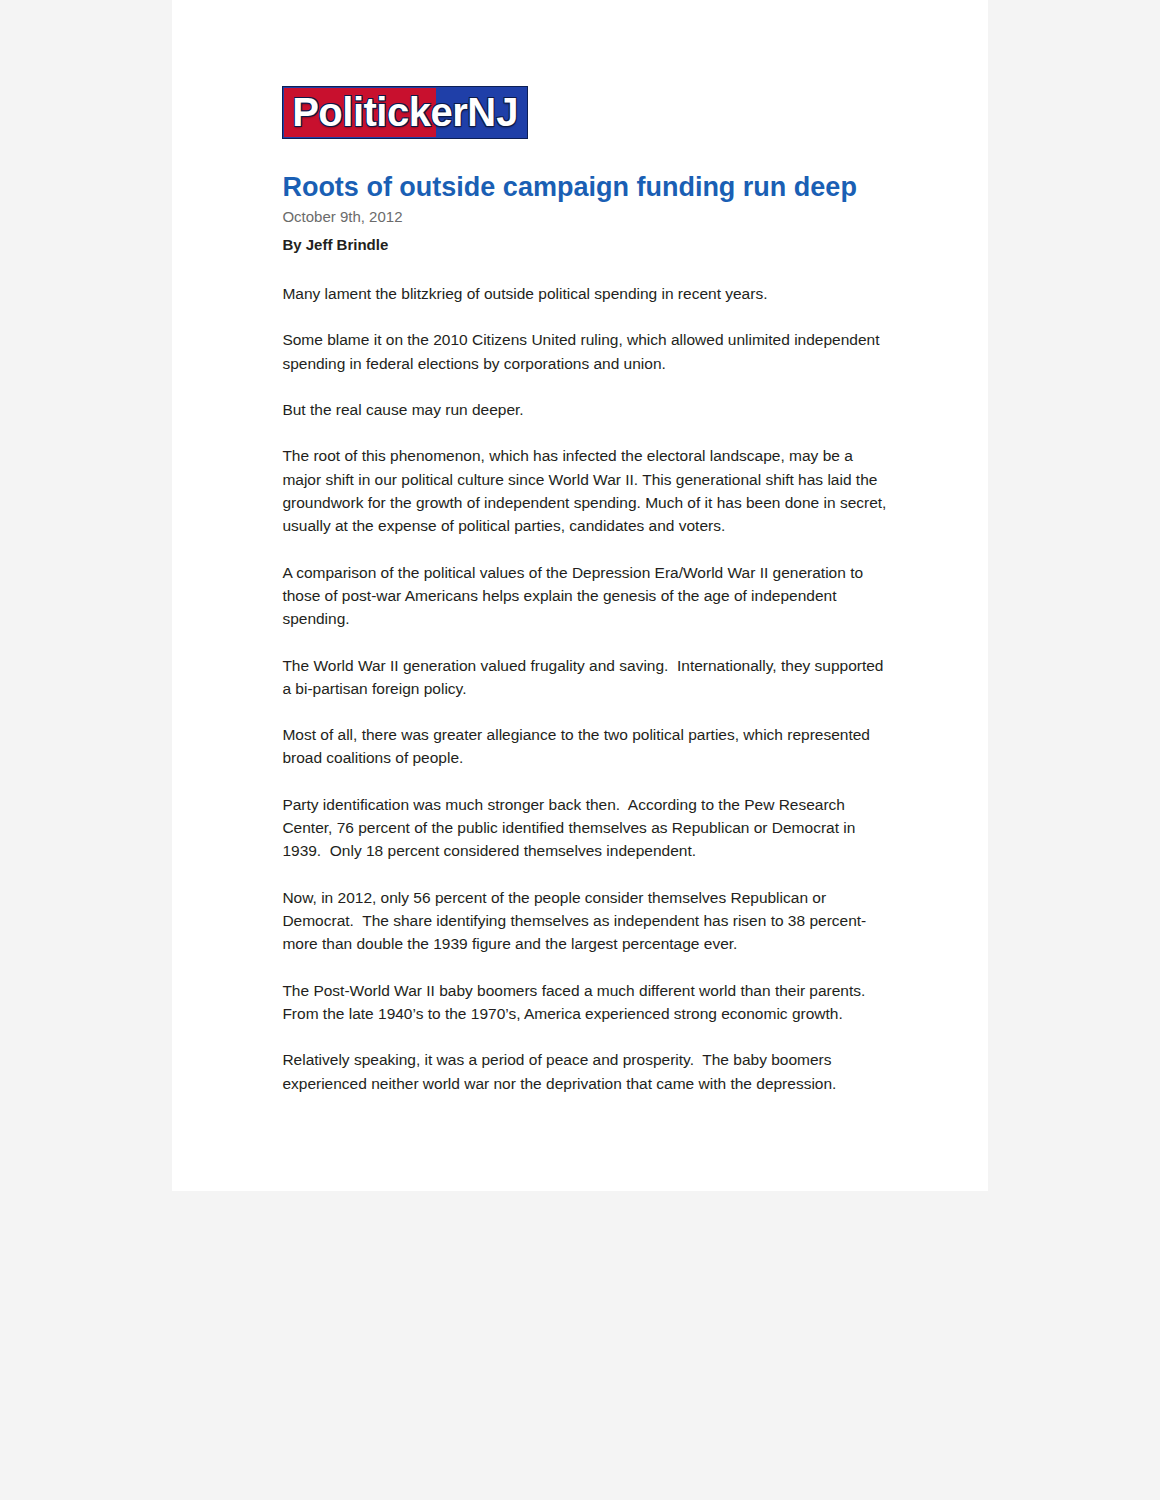PolitickerNJ
Roots of outside campaign funding run deep
October 9th, 2012
By Jeff Brindle
Many lament the blitzkrieg of outside political spending in recent years.
Some blame it on the 2010 Citizens United ruling, which allowed unlimited independent spending in federal elections by corporations and union.
But the real cause may run deeper.
The root of this phenomenon, which has infected the electoral landscape, may be a major shift in our political culture since World War II. This generational shift has laid the groundwork for the growth of independent spending. Much of it has been done in secret, usually at the expense of political parties, candidates and voters.
A comparison of the political values of the Depression Era/World War II generation to those of post-war Americans helps explain the genesis of the age of independent spending.
The World War II generation valued frugality and saving. Internationally, they supported a bi-partisan foreign policy.
Most of all, there was greater allegiance to the two political parties, which represented broad coalitions of people.
Party identification was much stronger back then. According to the Pew Research Center, 76 percent of the public identified themselves as Republican or Democrat in 1939. Only 18 percent considered themselves independent.
Now, in 2012, only 56 percent of the people consider themselves Republican or Democrat. The share identifying themselves as independent has risen to 38 percent- more than double the 1939 figure and the largest percentage ever.
The Post-World War II baby boomers faced a much different world than their parents. From the late 1940’s to the 1970’s, America experienced strong economic growth.
Relatively speaking, it was a period of peace and prosperity. The baby boomers experienced neither world war nor the deprivation that came with the depression.